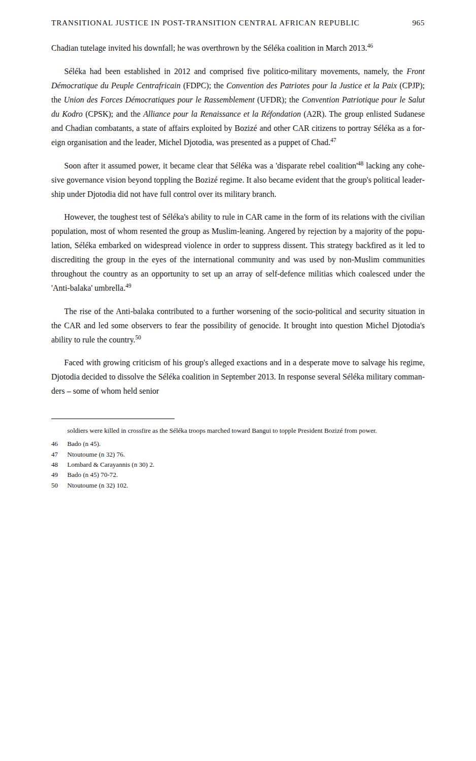Transitional justice in post-transition Central African Republic 965
Chadian tutelage invited his downfall; he was overthrown by the Séléka coalition in March 2013.46
Séléka had been established in 2012 and comprised five politico-military movements, namely, the Front Démocratique du Peuple Centrafricain (FDPC); the Convention des Patriotes pour la Justice et la Paix (CPJP); the Union des Forces Démocratiques pour le Rassemblement (UFDR); the Convention Patriotique pour le Salut du Kodro (CPSK); and the Alliance pour la Renaissance et la Réfondation (A2R). The group enlisted Sudanese and Chadian combatants, a state of affairs exploited by Bozizé and other CAR citizens to portray Séléka as a foreign organisation and the leader, Michel Djotodia, was presented as a puppet of Chad.47
Soon after it assumed power, it became clear that Séléka was a 'disparate rebel coalition'48 lacking any cohesive governance vision beyond toppling the Bozizé regime. It also became evident that the group's political leadership under Djotodia did not have full control over its military branch.
However, the toughest test of Séléka's ability to rule in CAR came in the form of its relations with the civilian population, most of whom resented the group as Muslim-leaning. Angered by rejection by a majority of the population, Séléka embarked on widespread violence in order to suppress dissent. This strategy backfired as it led to discrediting the group in the eyes of the international community and was used by non-Muslim communities throughout the country as an opportunity to set up an array of self-defence militias which coalesced under the 'Anti-balaka' umbrella.49
The rise of the Anti-balaka contributed to a further worsening of the socio-political and security situation in the CAR and led some observers to fear the possibility of genocide. It brought into question Michel Djotodia's ability to rule the country.50
Faced with growing criticism of his group's alleged exactions and in a desperate move to salvage his regime, Djotodia decided to dissolve the Séléka coalition in September 2013. In response several Séléka military commanders – some of whom held senior
soldiers were killed in crossfire as the Séléka troops marched toward Bangui to topple President Bozizé from power.
46 Bado (n 45).
47 Ntoutoume (n 32) 76.
48 Lombard & Carayannis (n 30) 2.
49 Bado (n 45) 70-72.
50 Ntoutoume (n 32) 102.